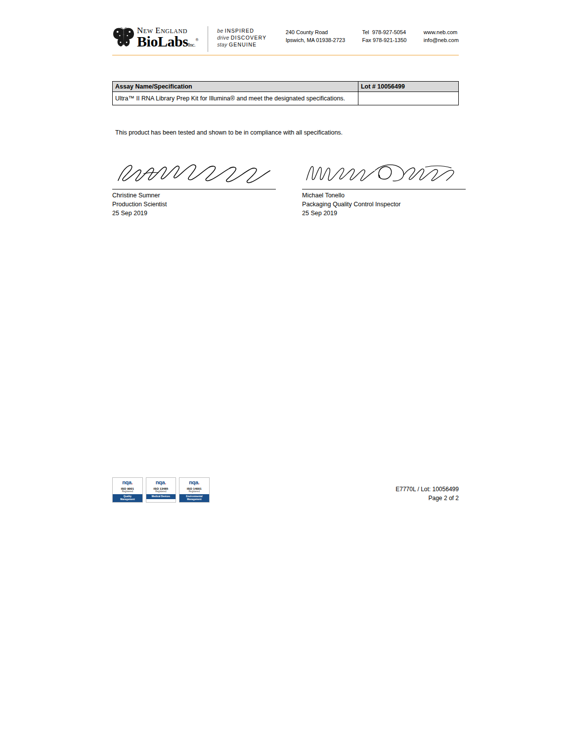New England
BioLabsInc.®
be INSPIRED
drive DISCOVERY
stay GENUINE
240 County Road
Ipswich, MA 01938-2723
Tel 978-927-5054
Fax 978-921-1350
www.neb.com
info@neb.com
| Assay Name/Specification | Lot # 10056499 |
| --- | --- |
| Ultra™ II RNA Library Prep Kit for Illumina® and meet the designated specifications. | |
This product has been tested and shown to be in compliance with all specifications.
Christine Sumner
Production Scientist
25 Sep 2019
Michael Tonello
Packaging Quality Control Inspector
25 Sep 2019
nqa.
ISO 9001
Registered
Quality
Management
nqa.
ISO 13485
Registered
Medical Devices
nqa.
ISO 14001
Registered
Environmental
Management
E7770L / Lot: 10056499
Page 2 of 2